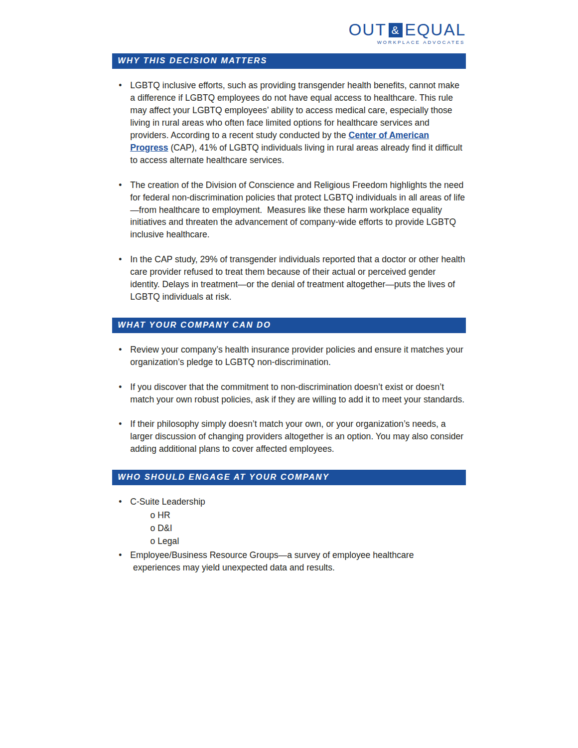OUT&EQUAL
WORKPLACE ADVOCATES
Why This Decision Matters
LGBTQ inclusive efforts, such as providing transgender health benefits, cannot make a difference if LGBTQ employees do not have equal access to healthcare. This rule may affect your LGBTQ employees’ ability to access medical care, especially those living in rural areas who often face limited options for healthcare services and providers. According to a recent study conducted by the Center of American Progress (CAP), 41% of LGBTQ individuals living in rural areas already find it difficult to access alternate healthcare services.
The creation of the Division of Conscience and Religious Freedom highlights the need for federal non-discrimination policies that protect LGBTQ individuals in all areas of life—from healthcare to employment. Measures like these harm workplace equality initiatives and threaten the advancement of company-wide efforts to provide LGBTQ inclusive healthcare.
In the CAP study, 29% of transgender individuals reported that a doctor or other health care provider refused to treat them because of their actual or perceived gender identity. Delays in treatment—or the denial of treatment altogether—puts the lives of LGBTQ individuals at risk.
What Your Company Can Do
Review your company’s health insurance provider policies and ensure it matches your organization’s pledge to LGBTQ non-discrimination.
If you discover that the commitment to non-discrimination doesn’t exist or doesn’t match your own robust policies, ask if they are willing to add it to meet your standards.
If their philosophy simply doesn’t match your own, or your organization’s needs, a larger discussion of changing providers altogether is an option. You may also consider adding additional plans to cover affected employees.
Who Should Engage at Your Company
C-Suite Leadership
HR
D&I
Legal
Employee/Business Resource Groups—a survey of employee healthcare experiences may yield unexpected data and results.